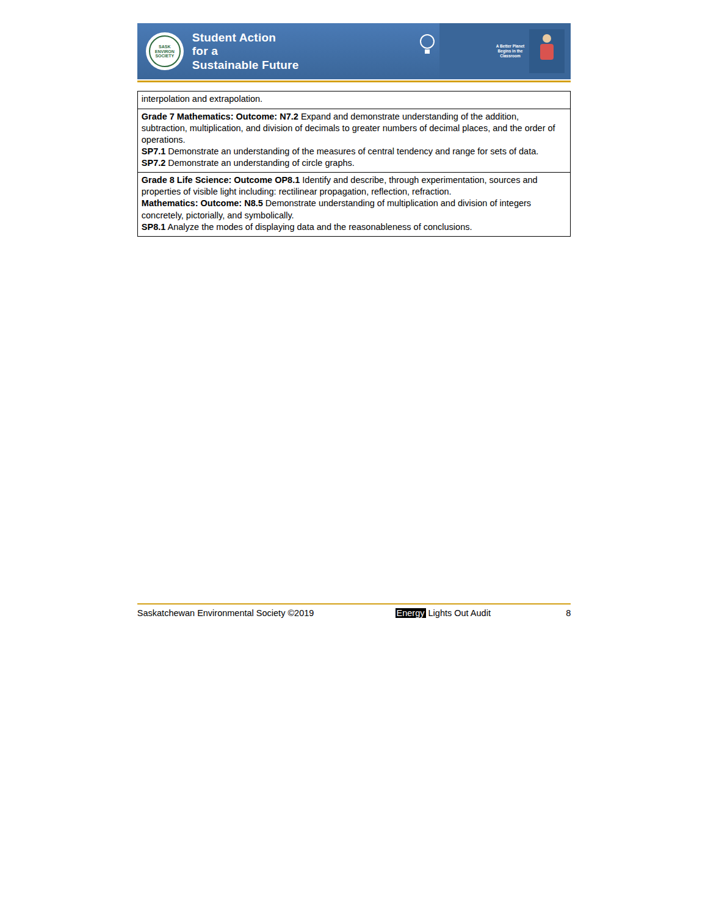SASK
ENVIRON
SOCIETY
Student Action
for a
Sustainable Future
A Better Planet
Begins in the
Classroom
| interpolation and extrapolation. |
| Grade 7 Mathematics: Outcome: N7.2 Expand and demonstrate understanding of the addition, subtraction, multiplication, and division of decimals to greater numbers of decimal places, and the order of operations. SP7.1 Demonstrate an understanding of the measures of central tendency and range for sets of data. SP7.2 Demonstrate an understanding of circle graphs. |
| Grade 8 Life Science: Outcome OP8.1 Identify and describe, through experimentation, sources and properties of visible light including: rectilinear propagation, reflection, refraction. Mathematics: Outcome: N8.5 Demonstrate understanding of multiplication and division of integers concretely, pictorially, and symbolically. SP8.1 Analyze the modes of displaying data and the reasonableness of conclusions. |
Saskatchewan Environmental Society ©2019
Energy Lights Out Audit
8